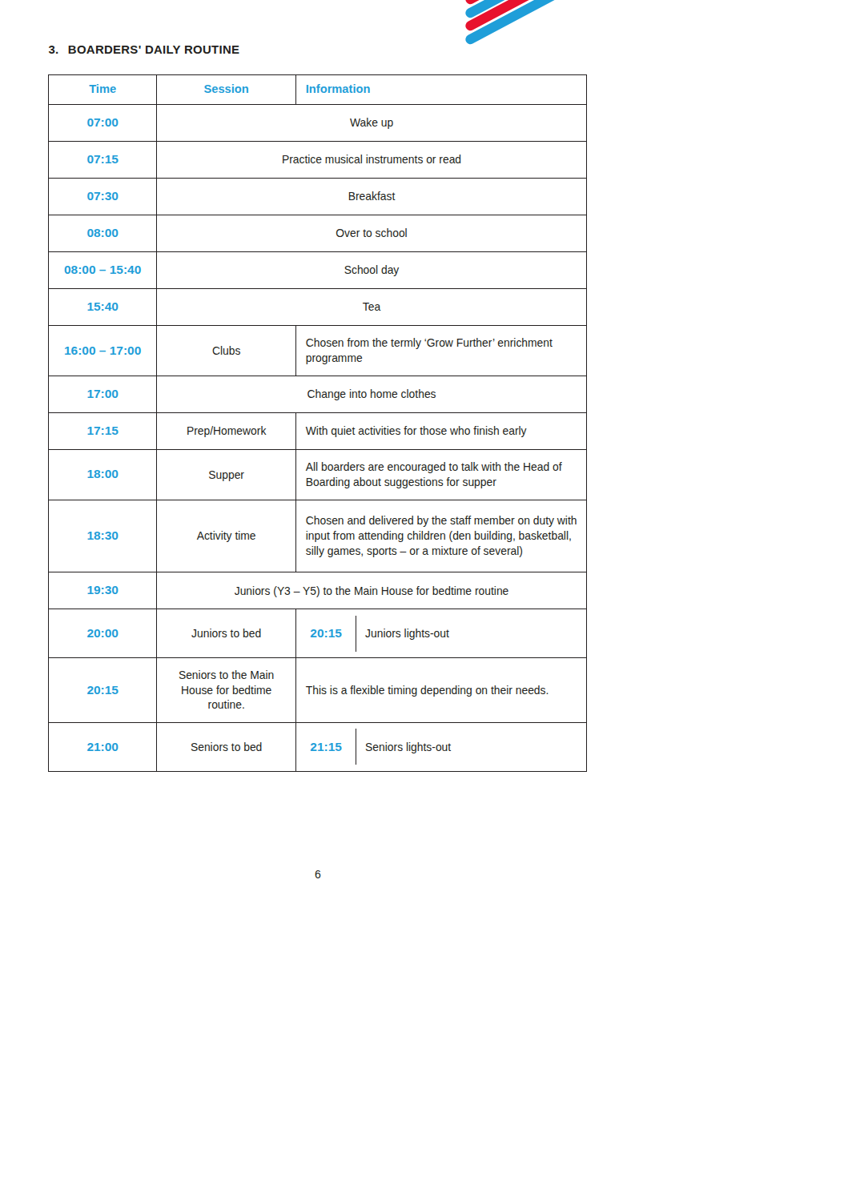3. BOARDERS' DAILY ROUTINE
| Time | Session | Information |
| --- | --- | --- |
| 07:00 | Wake up |
| 07:15 | Practice musical instruments or read |
| 07:30 | Breakfast |
| 08:00 | Over to school |
| 08:00 – 15:40 | School day |
| 15:40 | Tea |
| 16:00 – 17:00 | Clubs | Chosen from the termly ‘Grow Further’ enrichment programme |
| 17:00 | Change into home clothes |
| 17:15 | Prep/Homework | With quiet activities for those who finish early |
| 18:00 | Supper | All boarders are encouraged to talk with the Head of Boarding about suggestions for supper |
| 18:30 | Activity time | Chosen and delivered by the staff member on duty with input from attending children (den building, basketball, silly games, sports – or a mixture of several) |
| 19:30 | Juniors (Y3 – Y5) to the Main House for bedtime routine |
| 20:00 | Juniors to bed | / 20:15 / Juniors lights-out / |
| 20:15 | Seniors to the Main House for bedtime routine. | This is a flexible timing depending on their needs. |
| 21:00 | Seniors to bed | / 21:15 / Seniors lights-out / |
6